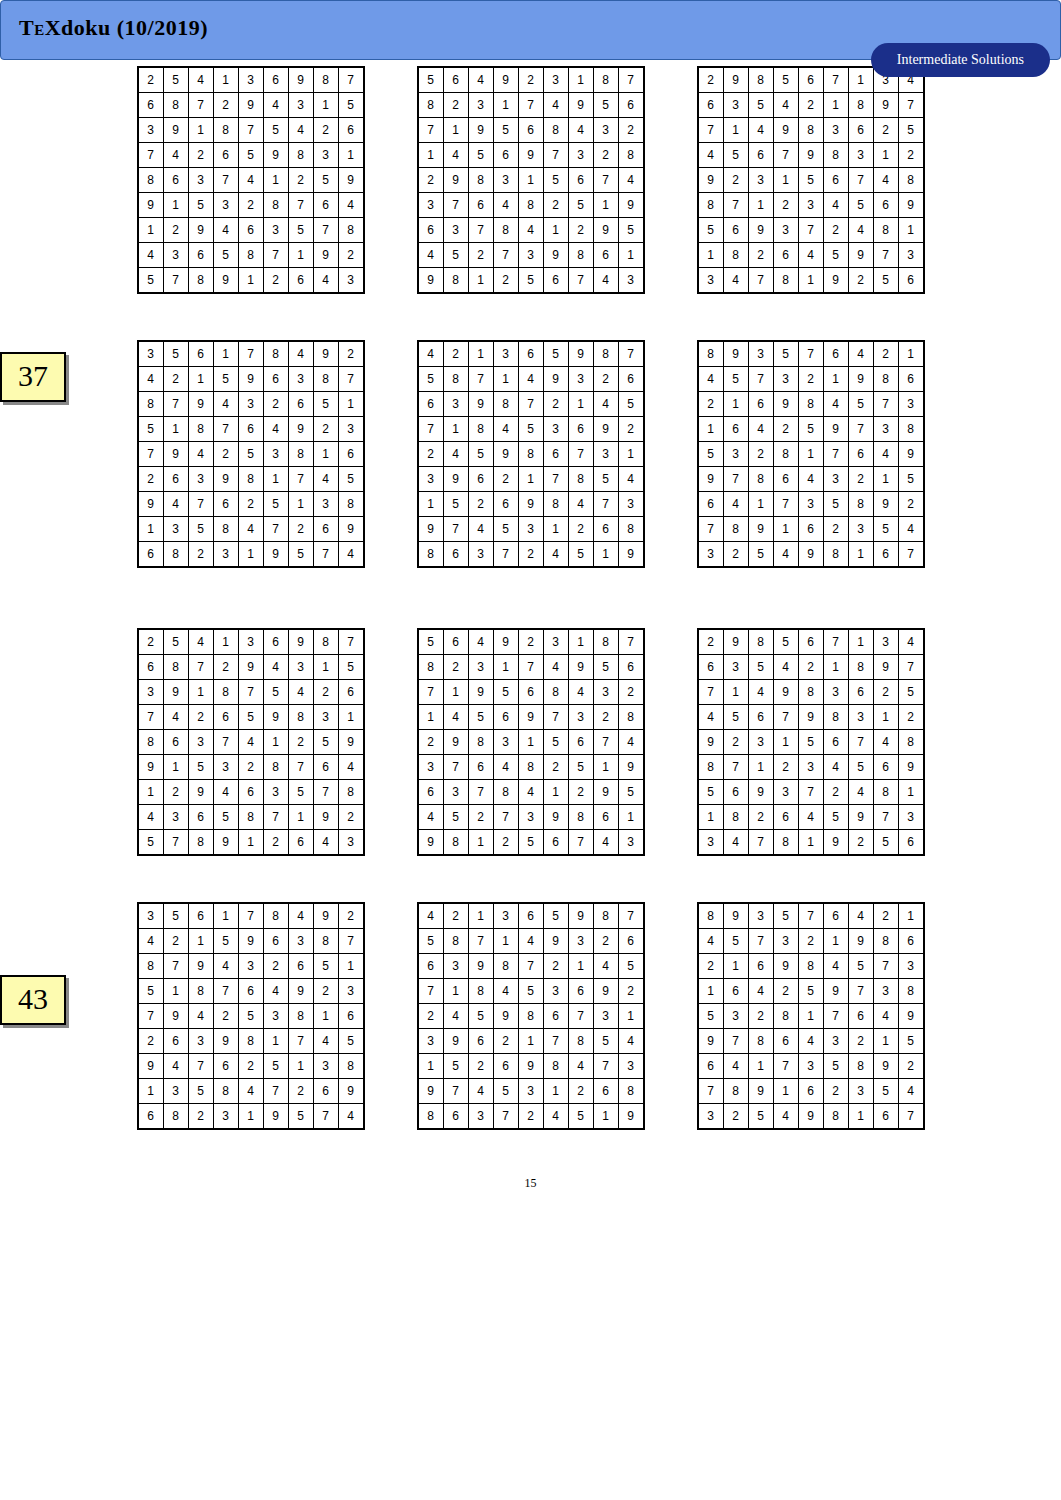TEXdoku (10/2019)
Intermediate Solutions
37
43
| 2 | 5 | 4 | 1 | 3 | 6 | 9 | 8 | 7 |
| 6 | 8 | 7 | 2 | 9 | 4 | 3 | 1 | 5 |
| 3 | 9 | 1 | 8 | 7 | 5 | 4 | 2 | 6 |
| 7 | 4 | 2 | 6 | 5 | 9 | 8 | 3 | 1 |
| 8 | 6 | 3 | 7 | 4 | 1 | 2 | 5 | 9 |
| 9 | 1 | 5 | 3 | 2 | 8 | 7 | 6 | 4 |
| 1 | 2 | 9 | 4 | 6 | 3 | 5 | 7 | 8 |
| 4 | 3 | 6 | 5 | 8 | 7 | 1 | 9 | 2 |
| 5 | 7 | 8 | 9 | 1 | 2 | 6 | 4 | 3 |
| 5 | 6 | 4 | 9 | 2 | 3 | 1 | 8 | 7 |
| 8 | 2 | 3 | 1 | 7 | 4 | 9 | 5 | 6 |
| 7 | 1 | 9 | 5 | 6 | 8 | 4 | 3 | 2 |
| 1 | 4 | 5 | 6 | 9 | 7 | 3 | 2 | 8 |
| 2 | 9 | 8 | 3 | 1 | 5 | 6 | 7 | 4 |
| 3 | 7 | 6 | 4 | 8 | 2 | 5 | 1 | 9 |
| 6 | 3 | 7 | 8 | 4 | 1 | 2 | 9 | 5 |
| 4 | 5 | 2 | 7 | 3 | 9 | 8 | 6 | 1 |
| 9 | 8 | 1 | 2 | 5 | 6 | 7 | 4 | 3 |
| 2 | 9 | 8 | 5 | 6 | 7 | 1 | 3 | 4 |
| 6 | 3 | 5 | 4 | 2 | 1 | 8 | 9 | 7 |
| 7 | 1 | 4 | 9 | 8 | 3 | 6 | 2 | 5 |
| 4 | 5 | 6 | 7 | 9 | 8 | 3 | 1 | 2 |
| 9 | 2 | 3 | 1 | 5 | 6 | 7 | 4 | 8 |
| 8 | 7 | 1 | 2 | 3 | 4 | 5 | 6 | 9 |
| 5 | 6 | 9 | 3 | 7 | 2 | 4 | 8 | 1 |
| 1 | 8 | 2 | 6 | 4 | 5 | 9 | 7 | 3 |
| 3 | 4 | 7 | 8 | 1 | 9 | 2 | 5 | 6 |
| 3 | 5 | 6 | 1 | 7 | 8 | 4 | 9 | 2 |
| 4 | 2 | 1 | 5 | 9 | 6 | 3 | 8 | 7 |
| 8 | 7 | 9 | 4 | 3 | 2 | 6 | 5 | 1 |
| 5 | 1 | 8 | 7 | 6 | 4 | 9 | 2 | 3 |
| 7 | 9 | 4 | 2 | 5 | 3 | 8 | 1 | 6 |
| 2 | 6 | 3 | 9 | 8 | 1 | 7 | 4 | 5 |
| 9 | 4 | 7 | 6 | 2 | 5 | 1 | 3 | 8 |
| 1 | 3 | 5 | 8 | 4 | 7 | 2 | 6 | 9 |
| 6 | 8 | 2 | 3 | 1 | 9 | 5 | 7 | 4 |
| 4 | 2 | 1 | 3 | 6 | 5 | 9 | 8 | 7 |
| 5 | 8 | 7 | 1 | 4 | 9 | 3 | 2 | 6 |
| 6 | 3 | 9 | 8 | 7 | 2 | 1 | 4 | 5 |
| 7 | 1 | 8 | 4 | 5 | 3 | 6 | 9 | 2 |
| 2 | 4 | 5 | 9 | 8 | 6 | 7 | 3 | 1 |
| 3 | 9 | 6 | 2 | 1 | 7 | 8 | 5 | 4 |
| 1 | 5 | 2 | 6 | 9 | 8 | 4 | 7 | 3 |
| 9 | 7 | 4 | 5 | 3 | 1 | 2 | 6 | 8 |
| 8 | 6 | 3 | 7 | 2 | 4 | 5 | 1 | 9 |
| 8 | 9 | 3 | 5 | 7 | 6 | 4 | 2 | 1 |
| 4 | 5 | 7 | 3 | 2 | 1 | 9 | 8 | 6 |
| 2 | 1 | 6 | 9 | 8 | 4 | 5 | 7 | 3 |
| 1 | 6 | 4 | 2 | 5 | 9 | 7 | 3 | 8 |
| 5 | 3 | 2 | 8 | 1 | 7 | 6 | 4 | 9 |
| 9 | 7 | 8 | 6 | 4 | 3 | 2 | 1 | 5 |
| 6 | 4 | 1 | 7 | 3 | 5 | 8 | 9 | 2 |
| 7 | 8 | 9 | 1 | 6 | 2 | 3 | 5 | 4 |
| 3 | 2 | 5 | 4 | 9 | 8 | 1 | 6 | 7 |
| 2 | 5 | 4 | 1 | 3 | 6 | 9 | 8 | 7 |
| 6 | 8 | 7 | 2 | 9 | 4 | 3 | 1 | 5 |
| 3 | 9 | 1 | 8 | 7 | 5 | 4 | 2 | 6 |
| 7 | 4 | 2 | 6 | 5 | 9 | 8 | 3 | 1 |
| 8 | 6 | 3 | 7 | 4 | 1 | 2 | 5 | 9 |
| 9 | 1 | 5 | 3 | 2 | 8 | 7 | 6 | 4 |
| 1 | 2 | 9 | 4 | 6 | 3 | 5 | 7 | 8 |
| 4 | 3 | 6 | 5 | 8 | 7 | 1 | 9 | 2 |
| 5 | 7 | 8 | 9 | 1 | 2 | 6 | 4 | 3 |
| 5 | 6 | 4 | 9 | 2 | 3 | 1 | 8 | 7 |
| 8 | 2 | 3 | 1 | 7 | 4 | 9 | 5 | 6 |
| 7 | 1 | 9 | 5 | 6 | 8 | 4 | 3 | 2 |
| 1 | 4 | 5 | 6 | 9 | 7 | 3 | 2 | 8 |
| 2 | 9 | 8 | 3 | 1 | 5 | 6 | 7 | 4 |
| 3 | 7 | 6 | 4 | 8 | 2 | 5 | 1 | 9 |
| 6 | 3 | 7 | 8 | 4 | 1 | 2 | 9 | 5 |
| 4 | 5 | 2 | 7 | 3 | 9 | 8 | 6 | 1 |
| 9 | 8 | 1 | 2 | 5 | 6 | 7 | 4 | 3 |
| 2 | 9 | 8 | 5 | 6 | 7 | 1 | 3 | 4 |
| 6 | 3 | 5 | 4 | 2 | 1 | 8 | 9 | 7 |
| 7 | 1 | 4 | 9 | 8 | 3 | 6 | 2 | 5 |
| 4 | 5 | 6 | 7 | 9 | 8 | 3 | 1 | 2 |
| 9 | 2 | 3 | 1 | 5 | 6 | 7 | 4 | 8 |
| 8 | 7 | 1 | 2 | 3 | 4 | 5 | 6 | 9 |
| 5 | 6 | 9 | 3 | 7 | 2 | 4 | 8 | 1 |
| 1 | 8 | 2 | 6 | 4 | 5 | 9 | 7 | 3 |
| 3 | 4 | 7 | 8 | 1 | 9 | 2 | 5 | 6 |
| 3 | 5 | 6 | 1 | 7 | 8 | 4 | 9 | 2 |
| 4 | 2 | 1 | 5 | 9 | 6 | 3 | 8 | 7 |
| 8 | 7 | 9 | 4 | 3 | 2 | 6 | 5 | 1 |
| 5 | 1 | 8 | 7 | 6 | 4 | 9 | 2 | 3 |
| 7 | 9 | 4 | 2 | 5 | 3 | 8 | 1 | 6 |
| 2 | 6 | 3 | 9 | 8 | 1 | 7 | 4 | 5 |
| 9 | 4 | 7 | 6 | 2 | 5 | 1 | 3 | 8 |
| 1 | 3 | 5 | 8 | 4 | 7 | 2 | 6 | 9 |
| 6 | 8 | 2 | 3 | 1 | 9 | 5 | 7 | 4 |
| 4 | 2 | 1 | 3 | 6 | 5 | 9 | 8 | 7 |
| 5 | 8 | 7 | 1 | 4 | 9 | 3 | 2 | 6 |
| 6 | 3 | 9 | 8 | 7 | 2 | 1 | 4 | 5 |
| 7 | 1 | 8 | 4 | 5 | 3 | 6 | 9 | 2 |
| 2 | 4 | 5 | 9 | 8 | 6 | 7 | 3 | 1 |
| 3 | 9 | 6 | 2 | 1 | 7 | 8 | 5 | 4 |
| 1 | 5 | 2 | 6 | 9 | 8 | 4 | 7 | 3 |
| 9 | 7 | 4 | 5 | 3 | 1 | 2 | 6 | 8 |
| 8 | 6 | 3 | 7 | 2 | 4 | 5 | 1 | 9 |
| 8 | 9 | 3 | 5 | 7 | 6 | 4 | 2 | 1 |
| 4 | 5 | 7 | 3 | 2 | 1 | 9 | 8 | 6 |
| 2 | 1 | 6 | 9 | 8 | 4 | 5 | 7 | 3 |
| 1 | 6 | 4 | 2 | 5 | 9 | 7 | 3 | 8 |
| 5 | 3 | 2 | 8 | 1 | 7 | 6 | 4 | 9 |
| 9 | 7 | 8 | 6 | 4 | 3 | 2 | 1 | 5 |
| 6 | 4 | 1 | 7 | 3 | 5 | 8 | 9 | 2 |
| 7 | 8 | 9 | 1 | 6 | 2 | 3 | 5 | 4 |
| 3 | 2 | 5 | 4 | 9 | 8 | 1 | 6 | 7 |
15